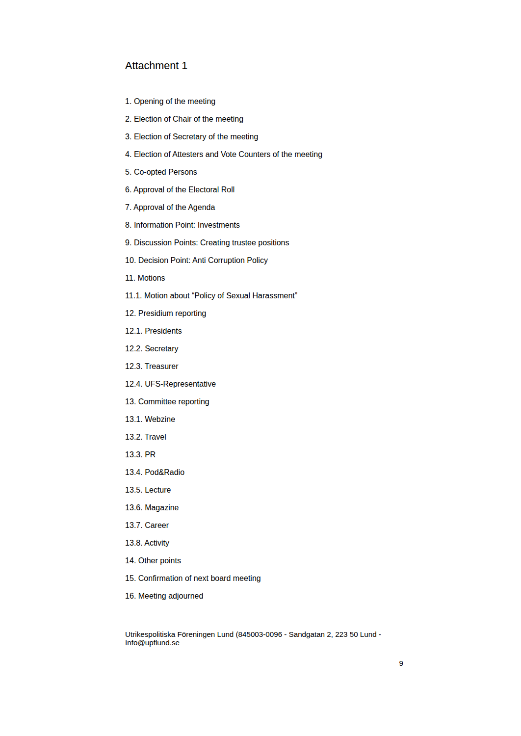Attachment 1
1. Opening of the meeting
2. Election of Chair of the meeting
3. Election of Secretary of the meeting
4. Election of Attesters and Vote Counters of the meeting
5. Co-opted Persons
6. Approval of the Electoral Roll
7. Approval of the Agenda
8. Information Point: Investments
9. Discussion Points: Creating trustee positions
10. Decision Point: Anti Corruption Policy
11. Motions
11.1. Motion about “Policy of Sexual Harassment”
12. Presidium reporting
12.1. Presidents
12.2. Secretary
12.3. Treasurer
12.4. UFS-Representative
13. Committee reporting
13.1. Webzine
13.2. Travel
13.3. PR
13.4. Pod&Radio
13.5. Lecture
13.6. Magazine
13.7. Career
13.8. Activity
14. Other points
15. Confirmation of next board meeting
16. Meeting adjourned
Utrikespolitiska Föreningen Lund (845003-0096 - Sandgatan 2, 223 50 Lund - Info@upflund.se
9